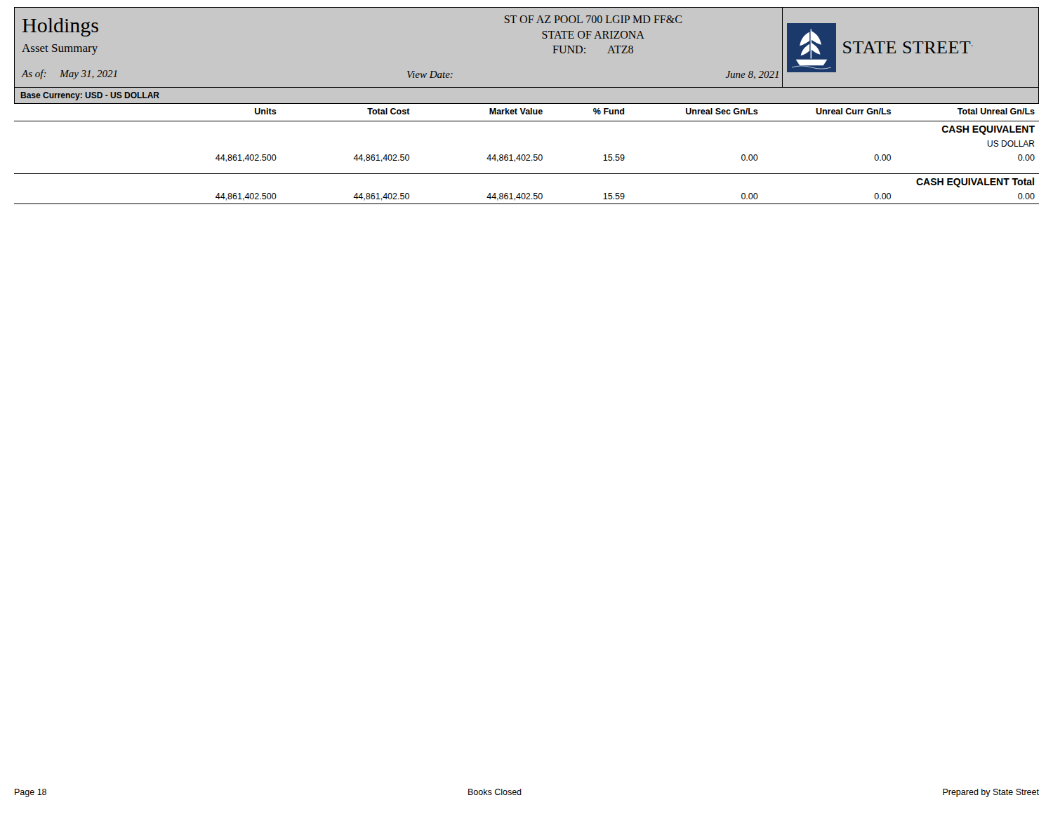Holdings
Asset Summary
As of: May 31, 2021
ST OF AZ POOL 700 LGIP MD FF&C
STATE OF ARIZONA
FUND: ATZ8
View Date: June 8, 2021
STATE STREET.
Base Currency: USD - US DOLLAR
| | Units | Total Cost | Market Value | % Fund | Unreal Sec Gn/Ls | Unreal Curr Gn/Ls | Total Unreal Gn/Ls |
| --- | --- | --- | --- | --- | --- | --- | --- |
| CASH EQUIVALENT |
| US DOLLAR |
| | 44,861,402.500 | 44,861,402.50 | 44,861,402.50 | 15.59 | 0.00 | 0.00 | 0.00 |
| CASH EQUIVALENT Total |
| | 44,861,402.500 | 44,861,402.50 | 44,861,402.50 | 15.59 | 0.00 | 0.00 | 0.00 |
Page 18
Books Closed
Prepared by State Street